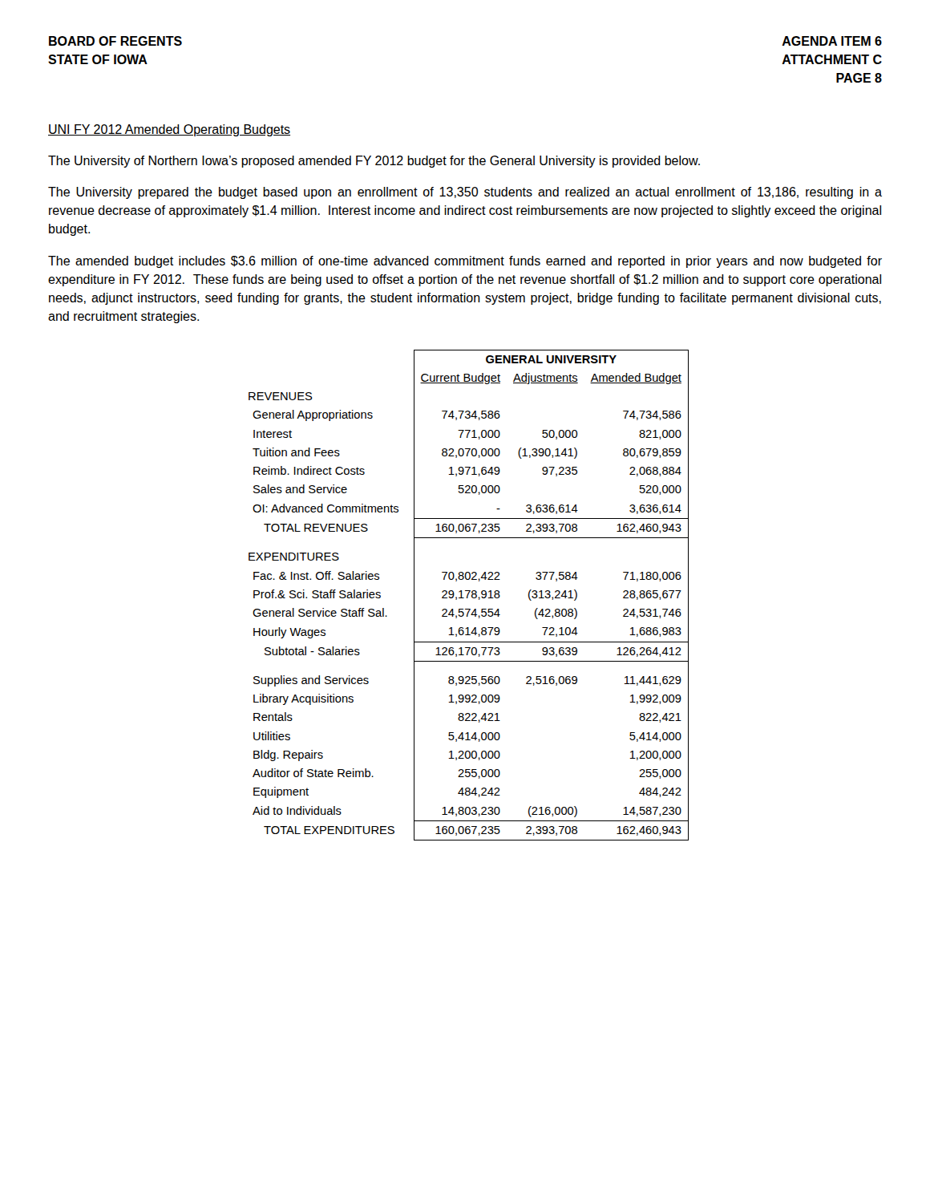BOARD OF REGENTS
STATE OF IOWA
AGENDA ITEM 6
ATTACHMENT C
PAGE 8
UNI FY 2012 Amended Operating Budgets
The University of Northern Iowa’s proposed amended FY 2012 budget for the General University is provided below.
The University prepared the budget based upon an enrollment of 13,350 students and realized an actual enrollment of 13,186, resulting in a revenue decrease of approximately $1.4 million. Interest income and indirect cost reimbursements are now projected to slightly exceed the original budget.
The amended budget includes $3.6 million of one-time advanced commitment funds earned and reported in prior years and now budgeted for expenditure in FY 2012. These funds are being used to offset a portion of the net revenue shortfall of $1.2 million and to support core operational needs, adjunct instructors, seed funding for grants, the student information system project, bridge funding to facilitate permanent divisional cuts, and recruitment strategies.
| | GENERAL UNIVERSITY |
| | Current Budget | Adjustments | Amended Budget |
| REVENUES | | | |
| General Appropriations | 74,734,586 | | 74,734,586 |
| Interest | 771,000 | 50,000 | 821,000 |
| Tuition and Fees | 82,070,000 | (1,390,141) | 80,679,859 |
| Reimb. Indirect Costs | 1,971,649 | 97,235 | 2,068,884 |
| Sales and Service | 520,000 | | 520,000 |
| OI: Advanced Commitments | - | 3,636,614 | 3,636,614 |
| TOTAL REVENUES | 160,067,235 | 2,393,708 | 162,460,943 |
| EXPENDITURES | | | |
| Fac. & Inst. Off. Salaries | 70,802,422 | 377,584 | 71,180,006 |
| Prof.& Sci. Staff Salaries | 29,178,918 | (313,241) | 28,865,677 |
| General Service Staff Sal. | 24,574,554 | (42,808) | 24,531,746 |
| Hourly Wages | 1,614,879 | 72,104 | 1,686,983 |
| Subtotal - Salaries | 126,170,773 | 93,639 | 126,264,412 |
| Supplies and Services | 8,925,560 | 2,516,069 | 11,441,629 |
| Library Acquisitions | 1,992,009 | | 1,992,009 |
| Rentals | 822,421 | | 822,421 |
| Utilities | 5,414,000 | | 5,414,000 |
| Bldg. Repairs | 1,200,000 | | 1,200,000 |
| Auditor of State Reimb. | 255,000 | | 255,000 |
| Equipment | 484,242 | | 484,242 |
| Aid to Individuals | 14,803,230 | (216,000) | 14,587,230 |
| TOTAL EXPENDITURES | 160,067,235 | 2,393,708 | 162,460,943 |